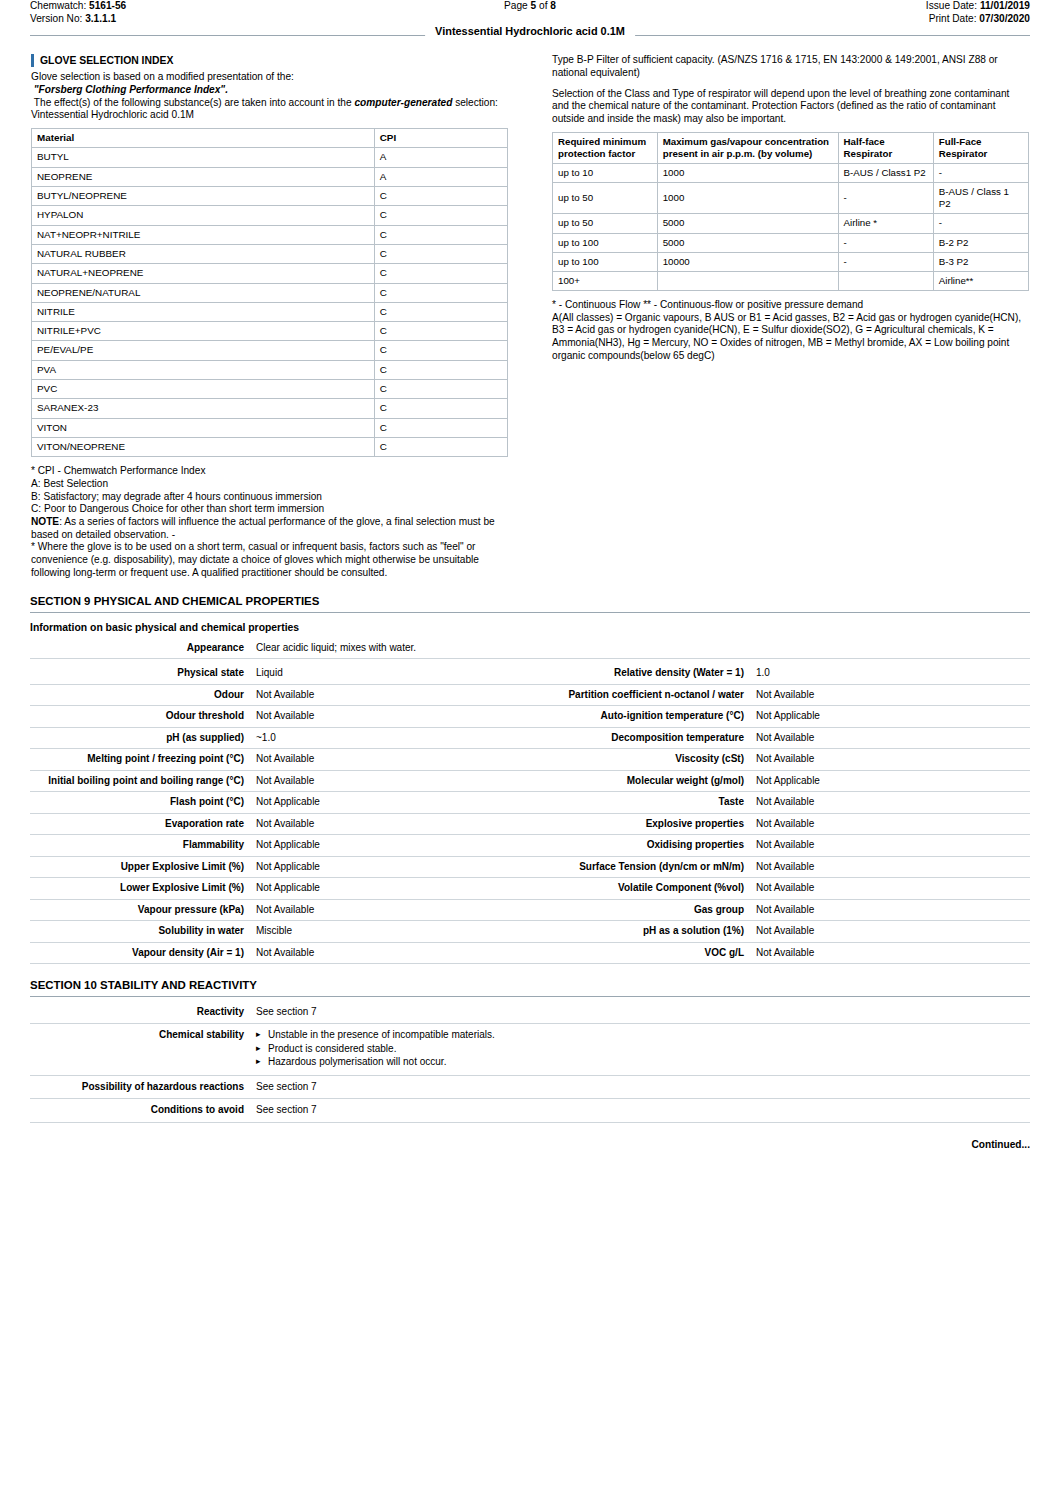| Chemwatch: 5161-56 | Page 5 of 8 | Issue Date: 11/01/2019 |
| Version No: 3.1.1.1 | | Print Date: 07/30/2020 |
Vintessential Hydrochloric acid 0.1M
| GLOVE SELECTION INDEX Glove selection is based on a modified presentation of the: "Forsberg Clothing Performance Index". The effect(s) of the following substance(s) are taken into account in the computer-generated selection: Vintessential Hydrochloric acid 0.1M / Material / CPI / / --- / --- / / BUTYL / A / / NEOPRENE / A / / BUTYL/NEOPRENE / C / / HYPALON / C / / NAT+NEOPR+NITRILE / C / / NATURAL RUBBER / C / / NATURAL+NEOPRENE / C / / NEOPRENE/NATURAL / C / / NITRILE / C / / NITRILE+PVC / C / / PE/EVAL/PE / C / / PVA / C / / PVC / C / / SARANEX-23 / C / / VITON / C / / VITON/NEOPRENE / C / * CPI - Chemwatch Performance Index A: Best Selection B: Satisfactory; may degrade after 4 hours continuous immersion C: Poor to Dangerous Choice for other than short term immersion NOTE : As a series of factors will influence the actual performance of the glove, a final selection must be based on detailed observation. - * Where the glove is to be used on a short term, casual or infrequent basis, factors such as "feel" or convenience (e.g. disposability), may dictate a choice of gloves which might otherwise be unsuitable following long-term or frequent use. A qualified practitioner should be consulted. | | Type B-P Filter of sufficient capacity. (AS/NZS 1716 & 1715, EN 143:2000 & 149:2001, ANSI Z88 or national equivalent) Selection of the Class and Type of respirator will depend upon the level of breathing zone contaminant and the chemical nature of the contaminant. Protection Factors (defined as the ratio of contaminant outside and inside the mask) may also be important. / Required minimum protection factor / Maximum gas/vapour concentration present in air p.p.m. (by volume) / Half-face Respirator / Full-Face Respirator / / --- / --- / --- / --- / / up to 10 / 1000 / B-AUS / Class1 P2 / - / / up to 50 / 1000 / - / B-AUS / Class 1 P2 / / up to 50 / 5000 / Airline * / - / / up to 100 / 5000 / - / B-2 P2 / / up to 100 / 10000 / - / B-3 P2 / / 100+ / / / Airline** / * - Continuous Flow ** - Continuous-flow or positive pressure demand A(All classes) = Organic vapours, B AUS or B1 = Acid gasses, B2 = Acid gas or hydrogen cyanide(HCN), B3 = Acid gas or hydrogen cyanide(HCN), E = Sulfur dioxide(SO2), G = Agricultural chemicals, K = Ammonia(NH3), Hg = Mercury, NO = Oxides of nitrogen, MB = Methyl bromide, AX = Low boiling point organic compounds(below 65 degC) |
SECTION 9 PHYSICAL AND CHEMICAL PROPERTIES
Information on basic physical and chemical properties
| Appearance | Clear acidic liquid; mixes with water. |
| Physical state | Liquid | Relative density (Water = 1) | 1.0 |
| Odour | Not Available | Partition coefficient n-octanol / water | Not Available |
| Odour threshold | Not Available | Auto-ignition temperature (°C) | Not Applicable |
| pH (as supplied) | ~1.0 | Decomposition temperature | Not Available |
| Melting point / freezing point (°C) | Not Available | Viscosity (cSt) | Not Available |
| Initial boiling point and boiling range (°C) | Not Available | Molecular weight (g/mol) | Not Applicable |
| Flash point (°C) | Not Applicable | Taste | Not Available |
| Evaporation rate | Not Available | Explosive properties | Not Available |
| Flammability | Not Applicable | Oxidising properties | Not Available |
| Upper Explosive Limit (%) | Not Applicable | Surface Tension (dyn/cm or mN/m) | Not Available |
| Lower Explosive Limit (%) | Not Applicable | Volatile Component (%vol) | Not Available |
| Vapour pressure (kPa) | Not Available | Gas group | Not Available |
| Solubility in water | Miscible | pH as a solution (1%) | Not Available |
| Vapour density (Air = 1) | Not Available | VOC g/L | Not Available |
SECTION 10 STABILITY AND REACTIVITY
| Reactivity | See section 7 |
| Chemical stability | Unstable in the presence of incompatible materials. Product is considered stable. Hazardous polymerisation will not occur. |
| Possibility of hazardous reactions | See section 7 |
| Conditions to avoid | See section 7 |
Continued...